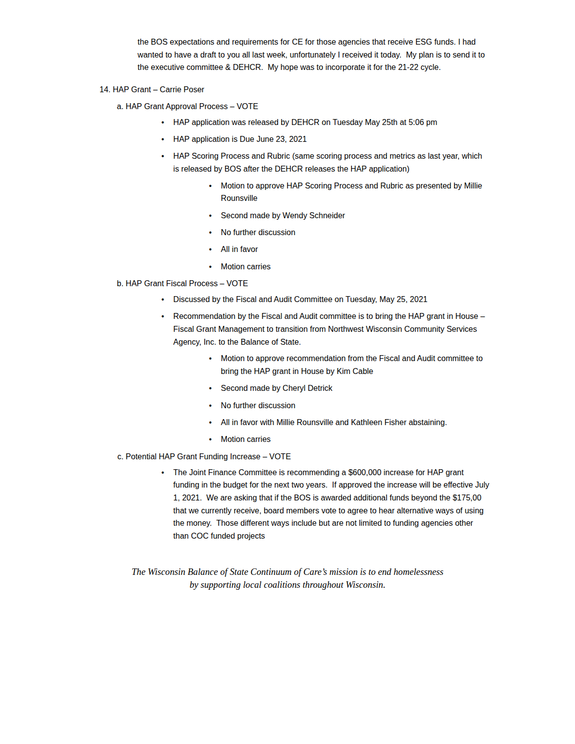the BOS expectations and requirements for CE for those agencies that receive ESG funds. I had wanted to have a draft to you all last week, unfortunately I received it today. My plan is to send it to the executive committee & DEHCR. My hope was to incorporate it for the 21-22 cycle.
HAP Grant – Carrie Poser
HAP Grant Approval Process – VOTE
HAP application was released by DEHCR on Tuesday May 25th at 5:06 pm
HAP application is Due June 23, 2021
HAP Scoring Process and Rubric (same scoring process and metrics as last year, which is released by BOS after the DEHCR releases the HAP application)
Motion to approve HAP Scoring Process and Rubric as presented by Millie Rounsville
Second made by Wendy Schneider
No further discussion
All in favor
Motion carries
HAP Grant Fiscal Process – VOTE
Discussed by the Fiscal and Audit Committee on Tuesday, May 25, 2021
Recommendation by the Fiscal and Audit committee is to bring the HAP grant in House – Fiscal Grant Management to transition from Northwest Wisconsin Community Services Agency, Inc. to the Balance of State.
Motion to approve recommendation from the Fiscal and Audit committee to bring the HAP grant in House by Kim Cable
Second made by Cheryl Detrick
No further discussion
All in favor with Millie Rounsville and Kathleen Fisher abstaining.
Motion carries
Potential HAP Grant Funding Increase – VOTE
The Joint Finance Committee is recommending a $600,000 increase for HAP grant funding in the budget for the next two years. If approved the increase will be effective July 1, 2021. We are asking that if the BOS is awarded additional funds beyond the $175,00 that we currently receive, board members vote to agree to hear alternative ways of using the money. Those different ways include but are not limited to funding agencies other than COC funded projects
The Wisconsin Balance of State Continuum of Care’s mission is to end homelessness
by supporting local coalitions throughout Wisconsin.